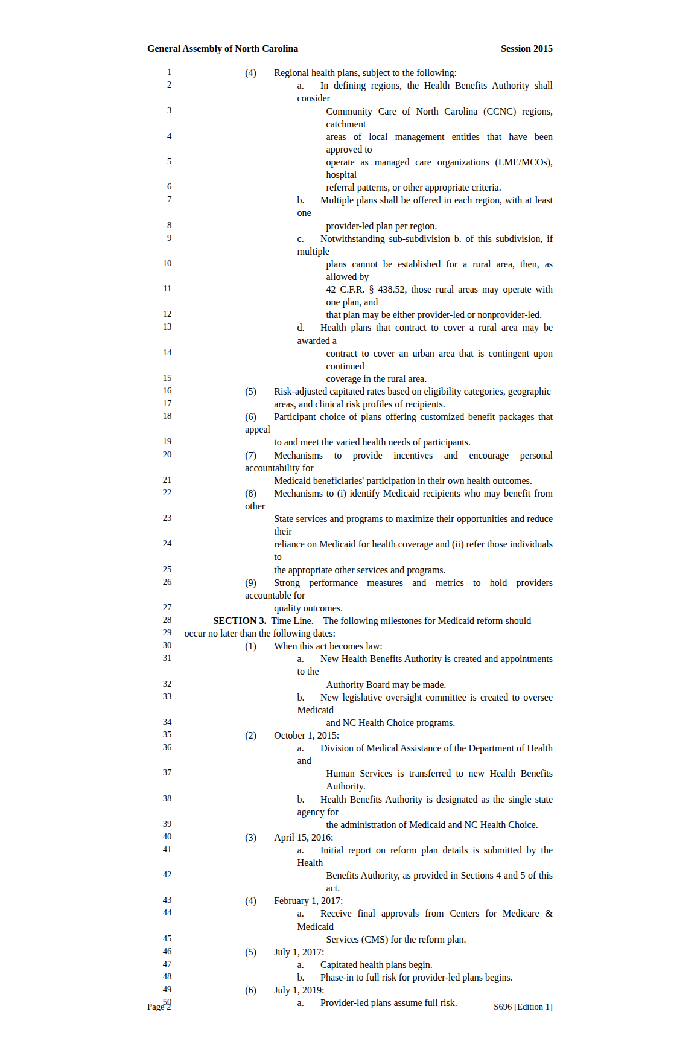General Assembly of North Carolina
Session 2015
1
(4) Regional health plans, subject to the following:
2
a. In defining regions, the Health Benefits Authority shall consider
3
Community Care of North Carolina (CCNC) regions, catchment
4
areas of local management entities that have been approved to
5
operate as managed care organizations (LME/MCOs), hospital
6
referral patterns, or other appropriate criteria.
7
b. Multiple plans shall be offered in each region, with at least one
8
provider-led plan per region.
9
c. Notwithstanding sub-subdivision b. of this subdivision, if multiple
10
plans cannot be established for a rural area, then, as allowed by
11
42 C.F.R. § 438.52, those rural areas may operate with one plan, and
12
that plan may be either provider-led or nonprovider-led.
13
d. Health plans that contract to cover a rural area may be awarded a
14
contract to cover an urban area that is contingent upon continued
15
coverage in the rural area.
16
(5) Risk-adjusted capitated rates based on eligibility categories, geographic
17
areas, and clinical risk profiles of recipients.
18
(6) Participant choice of plans offering customized benefit packages that appeal
19
to and meet the varied health needs of participants.
20
(7) Mechanisms to provide incentives and encourage personal accountability for
21
Medicaid beneficiaries' participation in their own health outcomes.
22
(8) Mechanisms to (i) identify Medicaid recipients who may benefit from other
23
State services and programs to maximize their opportunities and reduce their
24
reliance on Medicaid for health coverage and (ii) refer those individuals to
25
the appropriate other services and programs.
26
(9) Strong performance measures and metrics to hold providers accountable for
27
quality outcomes.
28
SECTION 3. Time Line. – The following milestones for Medicaid reform should
29
occur no later than the following dates:
30
(1) When this act becomes law:
31
a. New Health Benefits Authority is created and appointments to the
32
Authority Board may be made.
33
b. New legislative oversight committee is created to oversee Medicaid
34
and NC Health Choice programs.
35
(2) October 1, 2015:
36
a. Division of Medical Assistance of the Department of Health and
37
Human Services is transferred to new Health Benefits Authority.
38
b. Health Benefits Authority is designated as the single state agency for
39
the administration of Medicaid and NC Health Choice.
40
(3) April 15, 2016:
41
a. Initial report on reform plan details is submitted by the Health
42
Benefits Authority, as provided in Sections 4 and 5 of this act.
43
(4) February 1, 2017:
44
a. Receive final approvals from Centers for Medicare & Medicaid
45
Services (CMS) for the reform plan.
46
(5) July 1, 2017:
47
a. Capitated health plans begin.
48
b. Phase-in to full risk for provider-led plans begins.
49
(6) July 1, 2019:
50
a. Provider-led plans assume full risk.
Page 2
S696 [Edition 1]